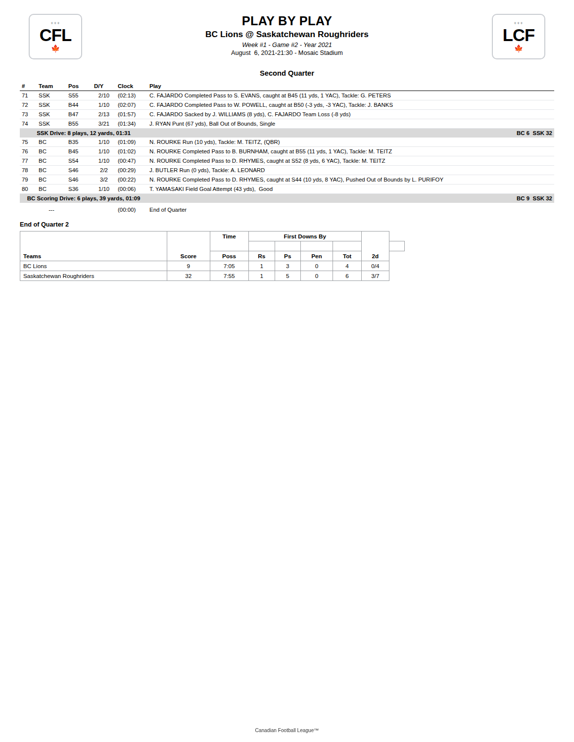+++
CFL
🍁
+++
LCF
🍁
PLAY BY PLAY
BC Lions @ Saskatchewan Roughriders
Week #1 - Game #2 - Year 2021
August 6, 2021-21:30 - Mosaic Stadium
Second Quarter
| # | Team | Pos | D/Y | Clock | Play |
| --- | --- | --- | --- | --- | --- |
| 71 | SSK | S55 | 2/10 | (02:13) | C. FAJARDO Completed Pass to S. EVANS, caught at B45 (11 yds, 1 YAC), Tackle: G. PETERS |
| 72 | SSK | B44 | 1/10 | (02:07) | C. FAJARDO Completed Pass to W. POWELL, caught at B50 (-3 yds, -3 YAC), Tackle: J. BANKS |
| 73 | SSK | B47 | 2/13 | (01:57) | C. FAJARDO Sacked by J. WILLIAMS (8 yds), C. FAJARDO Team Loss (-8 yds) |
| 74 | SSK | B55 | 3/21 | (01:34) | J. RYAN Punt (67 yds), Ball Out of Bounds, Single |
| SSK Drive: 8 plays, 12 yards, 01:31 | BC 6 SSK 32 |
| 75 | BC | B35 | 1/10 | (01:09) | N. ROURKE Run (10 yds), Tackle: M. TEITZ, (QBR) |
| 76 | BC | B45 | 1/10 | (01:02) | N. ROURKE Completed Pass to B. BURNHAM, caught at B55 (11 yds, 1 YAC), Tackle: M. TEITZ |
| 77 | BC | S54 | 1/10 | (00:47) | N. ROURKE Completed Pass to D. RHYMES, caught at S52 (8 yds, 6 YAC), Tackle: M. TEITZ |
| 78 | BC | S46 | 2/2 | (00:29) | J. BUTLER Run (0 yds), Tackle: A. LEONARD |
| 79 | BC | S46 | 3/2 | (00:22) | N. ROURKE Completed Pass to D. RHYMES, caught at S44 (10 yds, 8 YAC), Pushed Out of Bounds by L. PURIFOY |
| 80 | BC | S36 | 1/10 | (00:06) | T. YAMASAKI Field Goal Attempt (43 yds), Good |
| BC Scoring Drive: 6 plays, 39 yards, 01:09 | BC 9 SSK 32 |
| | --- | | | (00:00) | End of Quarter |
End of Quarter 2
| | | Time | First Downs By | |
| --- | --- | --- | --- | --- |
| Teams | Score | Poss | Rs | Ps | Pen | Tot | 2d |
| BC Lions | 9 | 7:05 | 1 | 3 | 0 | 4 | 0/4 |
| Saskatchewan Roughriders | 32 | 7:55 | 1 | 5 | 0 | 6 | 3/7 |
Canadian Football League™